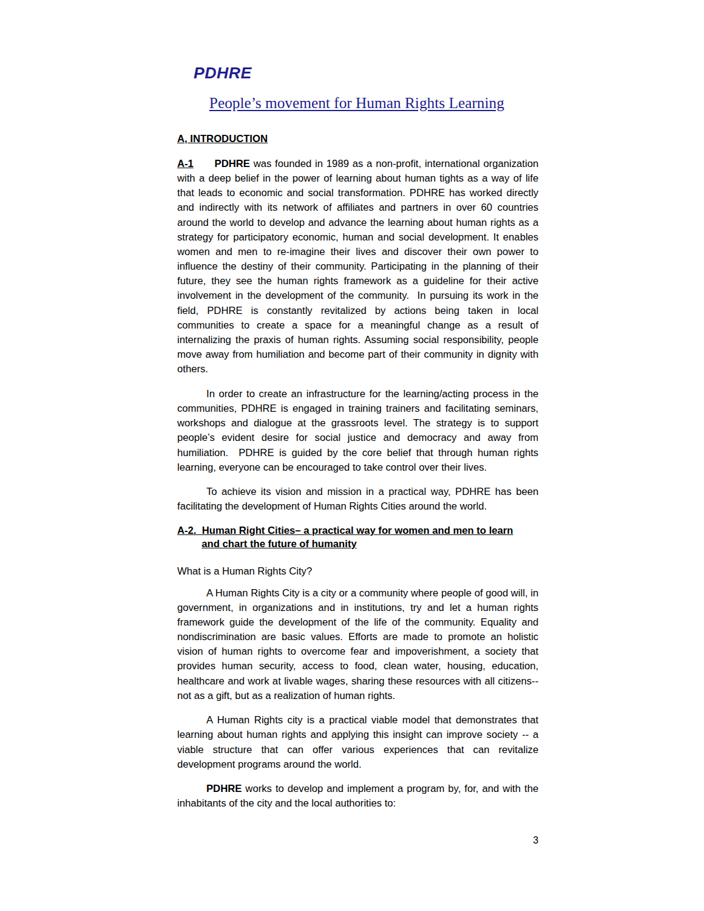PDHRE
People’s movement for Human Rights Learning
A, INTRODUCTION
A-1 PDHRE was founded in 1989 as a non-profit, international organization with a deep belief in the power of learning about human tights as a way of life that leads to economic and social transformation. PDHRE has worked directly and indirectly with its network of affiliates and partners in over 60 countries around the world to develop and advance the learning about human rights as a strategy for participatory economic, human and social development. It enables women and men to re-imagine their lives and discover their own power to influence the destiny of their community. Participating in the planning of their future, they see the human rights framework as a guideline for their active involvement in the development of the community. In pursuing its work in the field, PDHRE is constantly revitalized by actions being taken in local communities to create a space for a meaningful change as a result of internalizing the praxis of human rights. Assuming social responsibility, people move away from humiliation and become part of their community in dignity with others.
In order to create an infrastructure for the learning/acting process in the communities, PDHRE is engaged in training trainers and facilitating seminars, workshops and dialogue at the grassroots level. The strategy is to support people’s evident desire for social justice and democracy and away from humiliation. PDHRE is guided by the core belief that through human rights learning, everyone can be encouraged to take control over their lives.
To achieve its vision and mission in a practical way, PDHRE has been facilitating the development of Human Rights Cities around the world.
A-2. Human Right Cities– a practical way for women and men to learn and chart the future of humanity
What is a Human Rights City?
A Human Rights City is a city or a community where people of good will, in government, in organizations and in institutions, try and let a human rights framework guide the development of the life of the community. Equality and nondiscrimination are basic values. Efforts are made to promote an holistic vision of human rights to overcome fear and impoverishment, a society that provides human security, access to food, clean water, housing, education, healthcare and work at livable wages, sharing these resources with all citizens-- not as a gift, but as a realization of human rights.
A Human Rights city is a practical viable model that demonstrates that learning about human rights and applying this insight can improve society -- a viable structure that can offer various experiences that can revitalize development programs around the world.
PDHRE works to develop and implement a program by, for, and with the inhabitants of the city and the local authorities to:
3